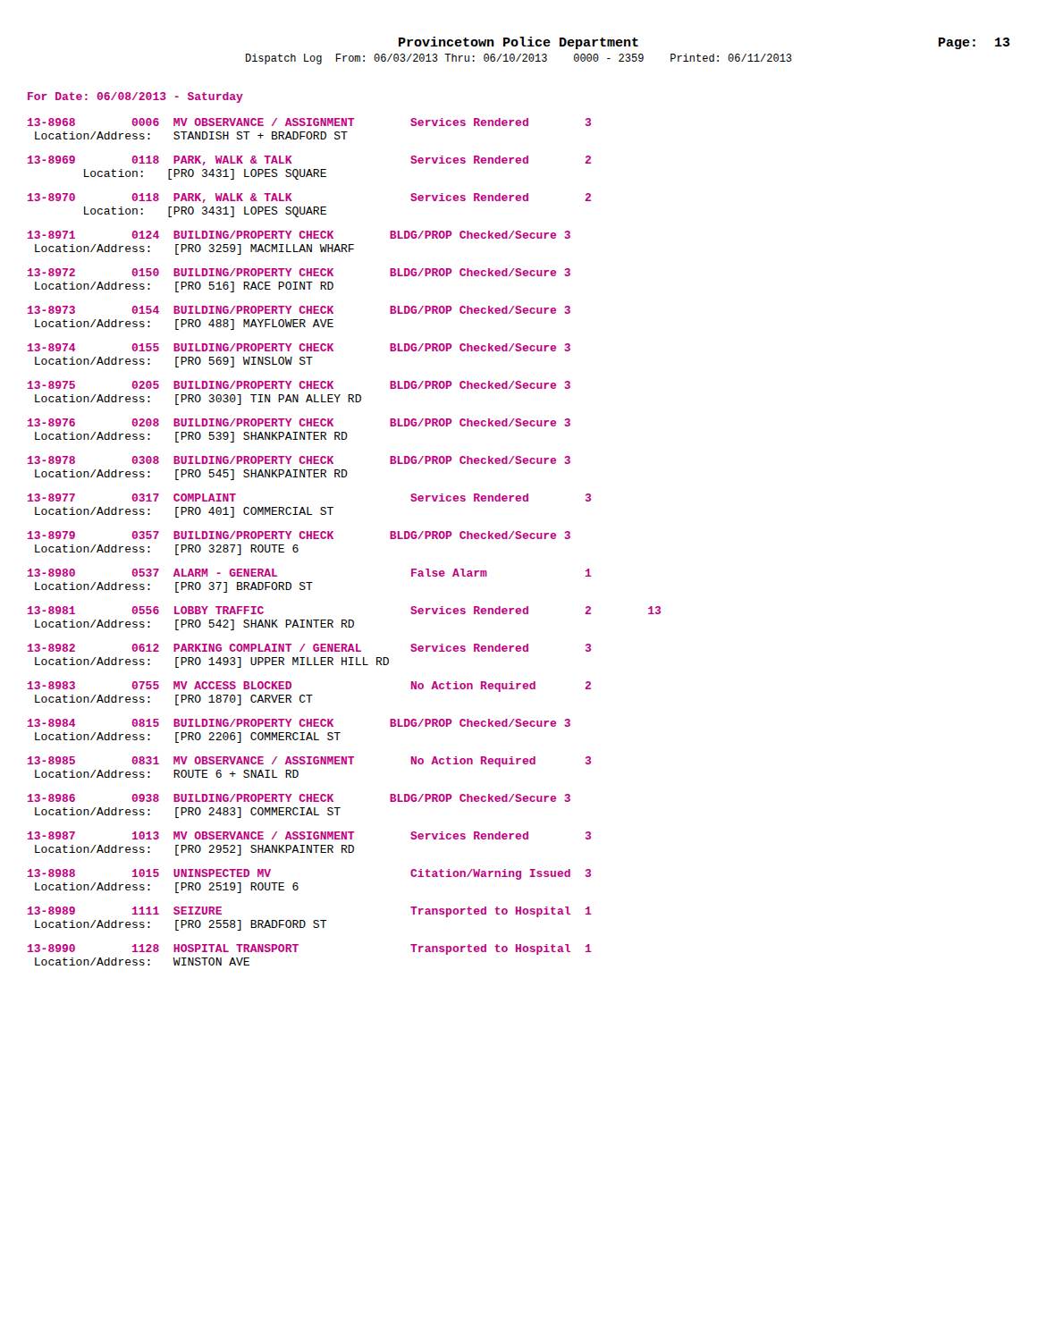Provincetown Police Department Page: 13
Dispatch Log From: 06/03/2013 Thru: 06/10/2013 0000 - 2359 Printed: 06/11/2013
For Date: 06/08/2013 - Saturday
13-8968 0006 MV OBSERVANCE / ASSIGNMENT Services Rendered 3
Location/Address: STANDISH ST + BRADFORD ST
13-8969 0118 PARK, WALK & TALK Services Rendered 2
Location: [PRO 3431] LOPES SQUARE
13-8970 0118 PARK, WALK & TALK Services Rendered 2
Location: [PRO 3431] LOPES SQUARE
13-8971 0124 BUILDING/PROPERTY CHECK BLDG/PROP Checked/Secure 3
Location/Address: [PRO 3259] MACMILLAN WHARF
13-8972 0150 BUILDING/PROPERTY CHECK BLDG/PROP Checked/Secure 3
Location/Address: [PRO 516] RACE POINT RD
13-8973 0154 BUILDING/PROPERTY CHECK BLDG/PROP Checked/Secure 3
Location/Address: [PRO 488] MAYFLOWER AVE
13-8974 0155 BUILDING/PROPERTY CHECK BLDG/PROP Checked/Secure 3
Location/Address: [PRO 569] WINSLOW ST
13-8975 0205 BUILDING/PROPERTY CHECK BLDG/PROP Checked/Secure 3
Location/Address: [PRO 3030] TIN PAN ALLEY RD
13-8976 0208 BUILDING/PROPERTY CHECK BLDG/PROP Checked/Secure 3
Location/Address: [PRO 539] SHANKPAINTER RD
13-8978 0308 BUILDING/PROPERTY CHECK BLDG/PROP Checked/Secure 3
Location/Address: [PRO 545] SHANKPAINTER RD
13-8977 0317 COMPLAINT Services Rendered 3
Location/Address: [PRO 401] COMMERCIAL ST
13-8979 0357 BUILDING/PROPERTY CHECK BLDG/PROP Checked/Secure 3
Location/Address: [PRO 3287] ROUTE 6
13-8980 0537 ALARM - GENERAL False Alarm 1
Location/Address: [PRO 37] BRADFORD ST
13-8981 0556 LOBBY TRAFFIC Services Rendered 2 13
Location/Address: [PRO 542] SHANK PAINTER RD
13-8982 0612 PARKING COMPLAINT / GENERAL Services Rendered 3
Location/Address: [PRO 1493] UPPER MILLER HILL RD
13-8983 0755 MV ACCESS BLOCKED No Action Required 2
Location/Address: [PRO 1870] CARVER CT
13-8984 0815 BUILDING/PROPERTY CHECK BLDG/PROP Checked/Secure 3
Location/Address: [PRO 2206] COMMERCIAL ST
13-8985 0831 MV OBSERVANCE / ASSIGNMENT No Action Required 3
Location/Address: ROUTE 6 + SNAIL RD
13-8986 0938 BUILDING/PROPERTY CHECK BLDG/PROP Checked/Secure 3
Location/Address: [PRO 2483] COMMERCIAL ST
13-8987 1013 MV OBSERVANCE / ASSIGNMENT Services Rendered 3
Location/Address: [PRO 2952] SHANKPAINTER RD
13-8988 1015 UNINSPECTED MV Citation/Warning Issued 3
Location/Address: [PRO 2519] ROUTE 6
13-8989 1111 SEIZURE Transported to Hospital 1
Location/Address: [PRO 2558] BRADFORD ST
13-8990 1128 HOSPITAL TRANSPORT Transported to Hospital 1
Location/Address: WINSTON AVE